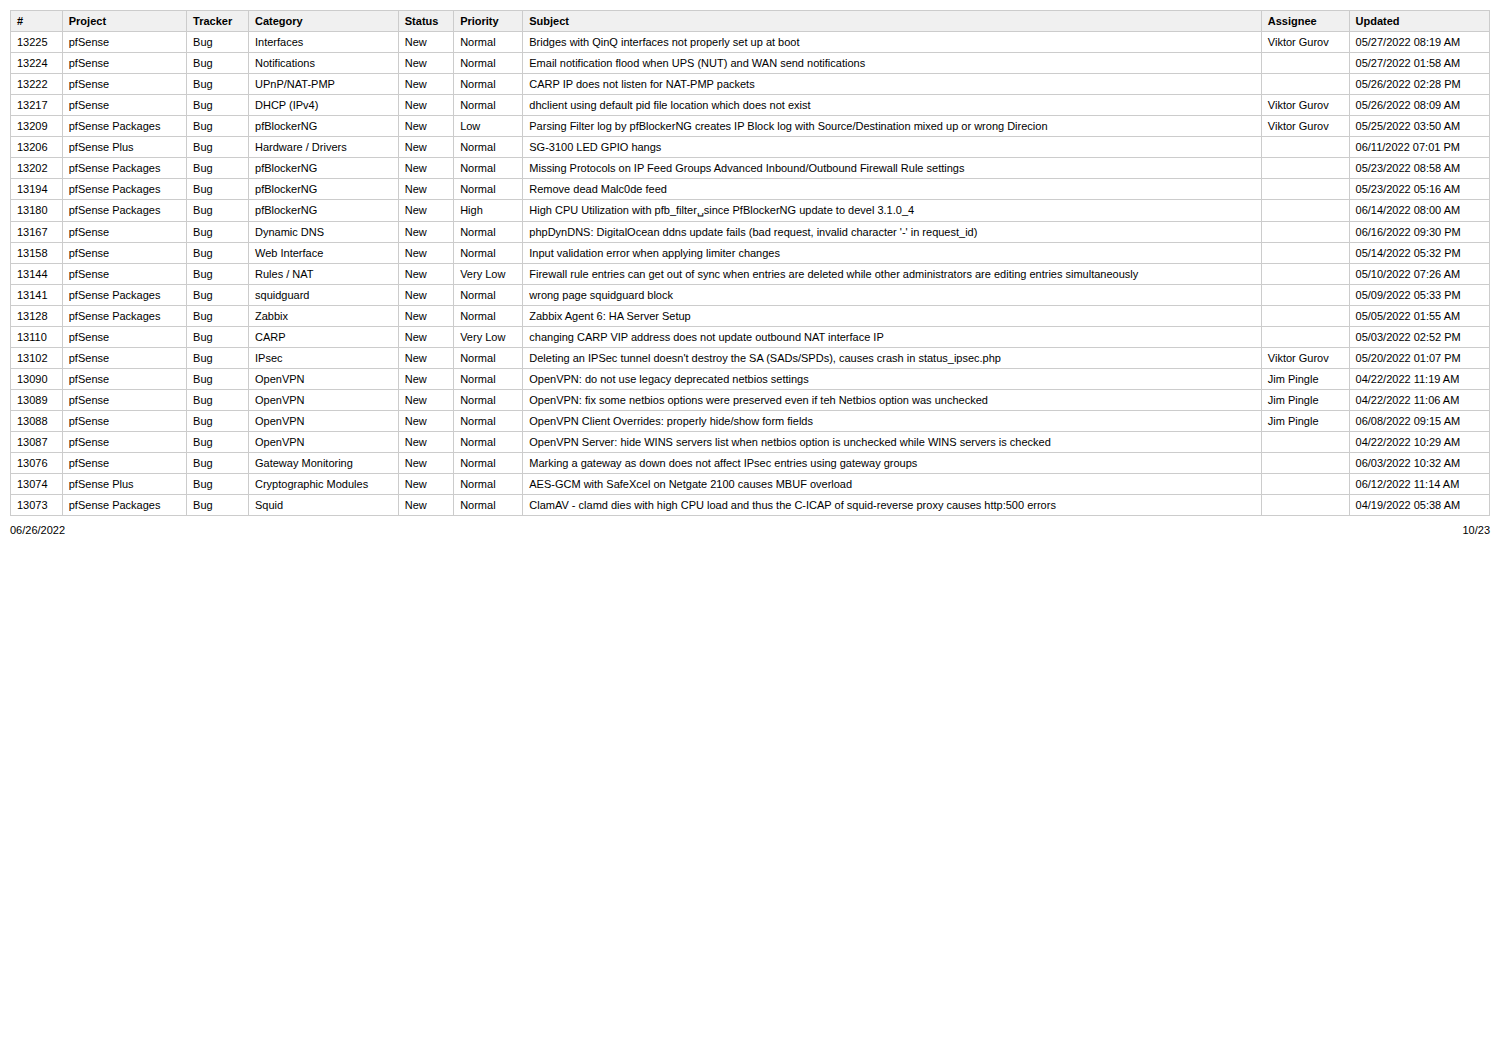| # | Project | Tracker | Category | Status | Priority | Subject | Assignee | Updated |
| --- | --- | --- | --- | --- | --- | --- | --- | --- |
| 13225 | pfSense | Bug | Interfaces | New | Normal | Bridges with QinQ interfaces not properly set up at boot | Viktor Gurov | 05/27/2022 08:19 AM |
| 13224 | pfSense | Bug | Notifications | New | Normal | Email notification flood when UPS (NUT) and WAN send notifications | | 05/27/2022 01:58 AM |
| 13222 | pfSense | Bug | UPnP/NAT-PMP | New | Normal | CARP IP does not listen for NAT-PMP packets | | 05/26/2022 02:28 PM |
| 13217 | pfSense | Bug | DHCP (IPv4) | New | Normal | dhclient using default pid file location which does not exist | Viktor Gurov | 05/26/2022 08:09 AM |
| 13209 | pfSense Packages | Bug | pfBlockerNG | New | Low | Parsing Filter log by pfBlockerNG creates IP Block log with Source/Destination mixed up or wrong Direcion | Viktor Gurov | 05/25/2022 03:50 AM |
| 13206 | pfSense Plus | Bug | Hardware / Drivers | New | Normal | SG-3100 LED GPIO hangs | | 06/11/2022 07:01 PM |
| 13202 | pfSense Packages | Bug | pfBlockerNG | New | Normal | Missing Protocols on IP Feed Groups Advanced Inbound/Outbound Firewall Rule settings | | 05/23/2022 08:58 AM |
| 13194 | pfSense Packages | Bug | pfBlockerNG | New | Normal | Remove dead Malc0de feed | | 05/23/2022 05:16 AM |
| 13180 | pfSense Packages | Bug | pfBlockerNG | New | High | High CPU Utilization with pfb_filter␣since PfBlockerNG update to devel 3.1.0_4 | | 06/14/2022 08:00 AM |
| 13167 | pfSense | Bug | Dynamic DNS | New | Normal | phpDynDNS: DigitalOcean ddns update fails (bad request, invalid character '-' in request_id) | | 06/16/2022 09:30 PM |
| 13158 | pfSense | Bug | Web Interface | New | Normal | Input validation error when applying limiter changes | | 05/14/2022 05:32 PM |
| 13144 | pfSense | Bug | Rules / NAT | New | Very Low | Firewall rule entries can get out of sync when entries are deleted while other administrators are editing entries simultaneously | | 05/10/2022 07:26 AM |
| 13141 | pfSense Packages | Bug | squidguard | New | Normal | wrong page squidguard block | | 05/09/2022 05:33 PM |
| 13128 | pfSense Packages | Bug | Zabbix | New | Normal | Zabbix Agent 6: HA Server Setup | | 05/05/2022 01:55 AM |
| 13110 | pfSense | Bug | CARP | New | Very Low | changing CARP VIP address does not update outbound NAT interface IP | | 05/03/2022 02:52 PM |
| 13102 | pfSense | Bug | IPsec | New | Normal | Deleting an IPSec tunnel doesn't destroy the SA (SADs/SPDs), causes crash in status_ipsec.php | Viktor Gurov | 05/20/2022 01:07 PM |
| 13090 | pfSense | Bug | OpenVPN | New | Normal | OpenVPN: do not use legacy deprecated netbios settings | Jim Pingle | 04/22/2022 11:19 AM |
| 13089 | pfSense | Bug | OpenVPN | New | Normal | OpenVPN: fix some netbios options were preserved even if teh Netbios option was unchecked | Jim Pingle | 04/22/2022 11:06 AM |
| 13088 | pfSense | Bug | OpenVPN | New | Normal | OpenVPN Client Overrides: properly hide/show form fields | Jim Pingle | 06/08/2022 09:15 AM |
| 13087 | pfSense | Bug | OpenVPN | New | Normal | OpenVPN Server: hide WINS servers list when netbios option is unchecked while WINS servers is checked | | 04/22/2022 10:29 AM |
| 13076 | pfSense | Bug | Gateway Monitoring | New | Normal | Marking a gateway as down does not affect IPsec entries using gateway groups | | 06/03/2022 10:32 AM |
| 13074 | pfSense Plus | Bug | Cryptographic Modules | New | Normal | AES-GCM with SafeXcel on Netgate 2100 causes MBUF overload | | 06/12/2022 11:14 AM |
| 13073 | pfSense Packages | Bug | Squid | New | Normal | ClamAV - clamd dies with high CPU load and thus the C-ICAP of squid-reverse proxy causes http:500 errors | | 04/19/2022 05:38 AM |
06/26/2022 10/23